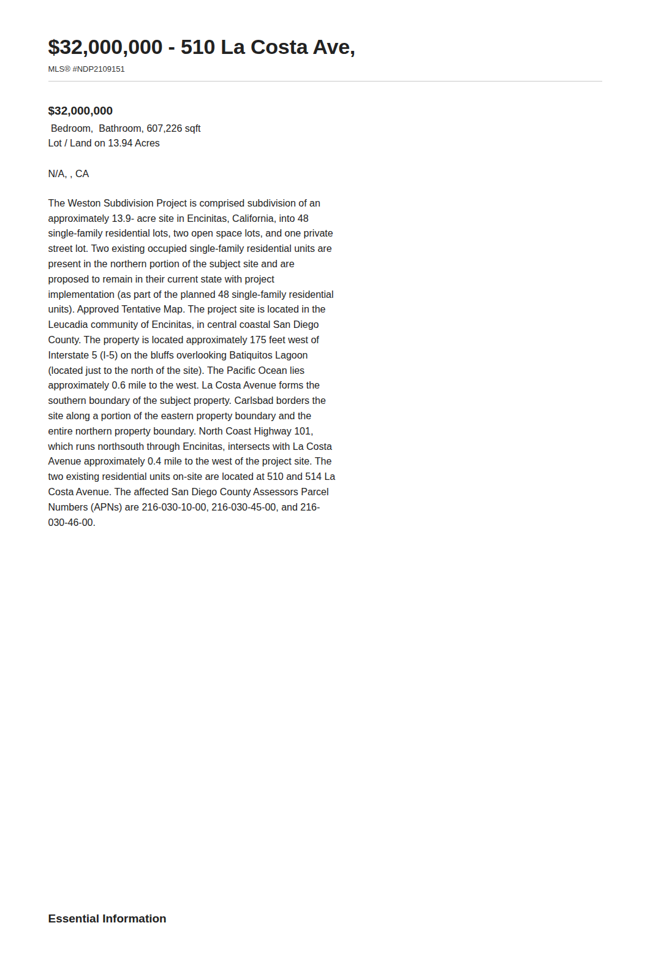$32,000,000 - 510 La Costa Ave,
MLS® #NDP2109151
$32,000,000
Bedroom, Bathroom, 607,226 sqft Lot / Land on 13.94 Acres
N/A, , CA
The Weston Subdivision Project is comprised subdivision of an approximately 13.9- acre site in Encinitas, California, into 48 single-family residential lots, two open space lots, and one private street lot. Two existing occupied single-family residential units are present in the northern portion of the subject site and are proposed to remain in their current state with project implementation (as part of the planned 48 single-family residential units). Approved Tentative Map. The project site is located in the Leucadia community of Encinitas, in central coastal San Diego County. The property is located approximately 175 feet west of Interstate 5 (I-5) on the bluffs overlooking Batiquitos Lagoon (located just to the north of the site). The Pacific Ocean lies approximately 0.6 mile to the west. La Costa Avenue forms the southern boundary of the subject property. Carlsbad borders the site along a portion of the eastern property boundary and the entire northern property boundary. North Coast Highway 101, which runs northsouth through Encinitas, intersects with La Costa Avenue approximately 0.4 mile to the west of the project site. The two existing residential units on-site are located at 510 and 514 La Costa Avenue. The affected San Diego County Assessors Parcel Numbers (APNs) are 216-030-10-00, 216-030-45-00, and 216-030-46-00.
Essential Information